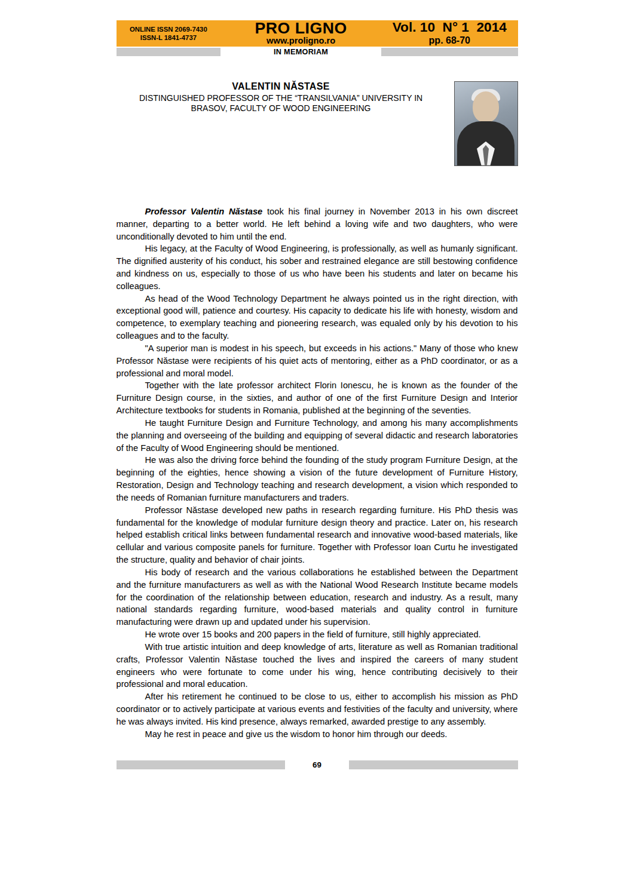| ONLINE ISSN 2069-7430 ISSN-L 1841-4737 | PRO LIGNO www.proligno.ro | Vol. 10 N° 1 2014 pp. 68-70 |
| | IN MEMORIAM | |
VALENTIN NĂSTASE
DISTINGUISHED PROFESSOR OF THE “TRANSILVANIA” UNIVERSITY IN
BRASOV, FACULTY OF WOOD ENGINEERING
Professor Valentin Năstase took his final journey in November 2013 in his own discreet manner, departing to a better world. He left behind a loving wife and two daughters, who were unconditionally devoted to him until the end.
His legacy, at the Faculty of Wood Engineering, is professionally, as well as humanly significant. The dignified austerity of his conduct, his sober and restrained elegance are still bestowing confidence and kindness on us, especially to those of us who have been his students and later on became his colleagues.
As head of the Wood Technology Department he always pointed us in the right direction, with exceptional good will, patience and courtesy. His capacity to dedicate his life with honesty, wisdom and competence, to exemplary teaching and pioneering research, was equaled only by his devotion to his colleagues and to the faculty.
"A superior man is modest in his speech, but exceeds in his actions." Many of those who knew Professor Năstase were recipients of his quiet acts of mentoring, either as a PhD coordinator, or as a professional and moral model.
Together with the late professor architect Florin Ionescu, he is known as the founder of the Furniture Design course, in the sixties, and author of one of the first Furniture Design and Interior Architecture textbooks for students in Romania, published at the beginning of the seventies.
He taught Furniture Design and Furniture Technology, and among his many accomplishments the planning and overseeing of the building and equipping of several didactic and research laboratories of the Faculty of Wood Engineering should be mentioned.
He was also the driving force behind the founding of the study program Furniture Design, at the beginning of the eighties, hence showing a vision of the future development of Furniture History, Restoration, Design and Technology teaching and research development, a vision which responded to the needs of Romanian furniture manufacturers and traders.
Professor Năstase developed new paths in research regarding furniture. His PhD thesis was fundamental for the knowledge of modular furniture design theory and practice. Later on, his research helped establish critical links between fundamental research and innovative wood-based materials, like cellular and various composite panels for furniture. Together with Professor Ioan Curtu he investigated the structure, quality and behavior of chair joints.
His body of research and the various collaborations he established between the Department and the furniture manufacturers as well as with the National Wood Research Institute became models for the coordination of the relationship between education, research and industry. As a result, many national standards regarding furniture, wood-based materials and quality control in furniture manufacturing were drawn up and updated under his supervision.
He wrote over 15 books and 200 papers in the field of furniture, still highly appreciated.
With true artistic intuition and deep knowledge of arts, literature as well as Romanian traditional crafts, Professor Valentin Năstase touched the lives and inspired the careers of many student engineers who were fortunate to come under his wing, hence contributing decisively to their professional and moral education.
After his retirement he continued to be close to us, either to accomplish his mission as PhD coordinator or to actively participate at various events and festivities of the faculty and university, where he was always invited. His kind presence, always remarked, awarded prestige to any assembly.
May he rest in peace and give us the wisdom to honor him through our deeds.
| | 69 | |